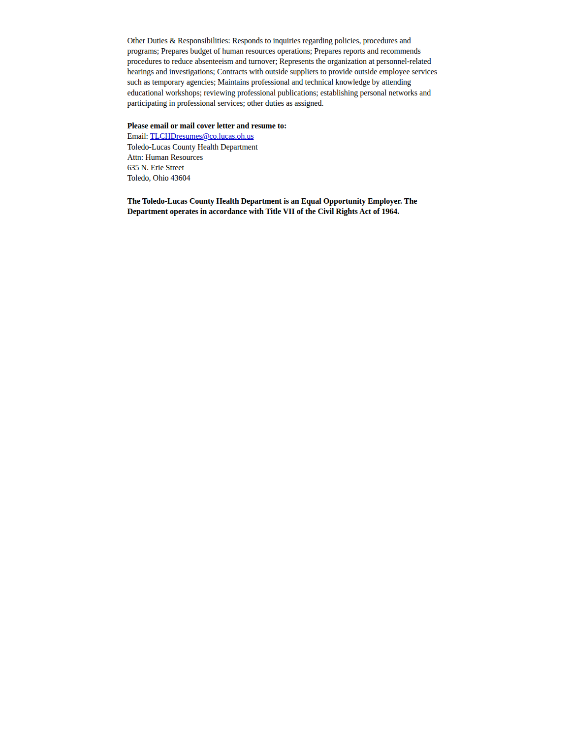Other Duties & Responsibilities: Responds to inquiries regarding policies, procedures and programs; Prepares budget of human resources operations; Prepares reports and recommends procedures to reduce absenteeism and turnover; Represents the organization at personnel-related hearings and investigations; Contracts with outside suppliers to provide outside employee services such as temporary agencies; Maintains professional and technical knowledge by attending educational workshops; reviewing professional publications; establishing personal networks and participating in professional services; other duties as assigned.
Please email or mail cover letter and resume to:
Email: TLCHDresumes@co.lucas.oh.us
Toledo-Lucas County Health Department
Attn: Human Resources
635 N. Erie Street
Toledo, Ohio 43604
The Toledo-Lucas County Health Department is an Equal Opportunity Employer. The Department operates in accordance with Title VII of the Civil Rights Act of 1964.